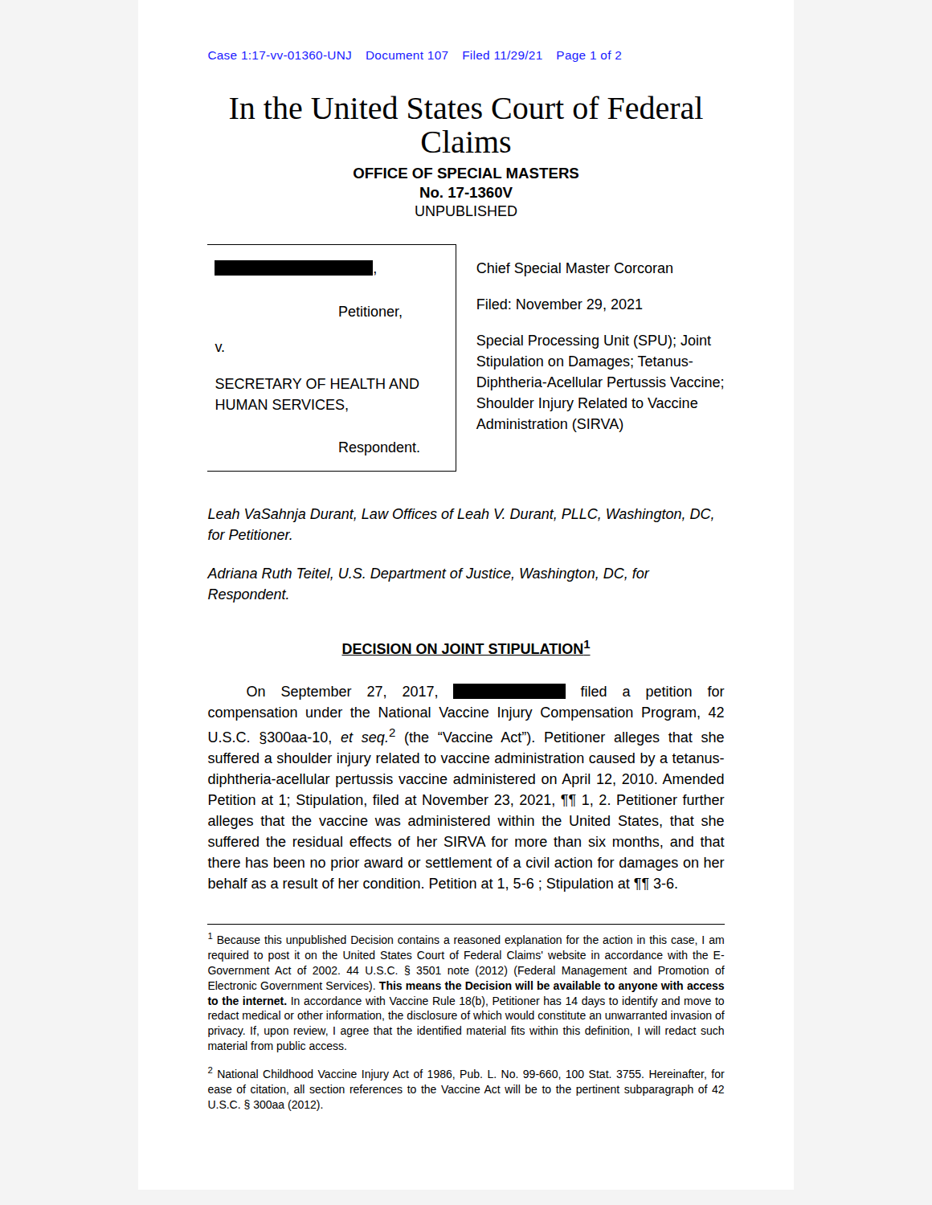Case 1:17-vv-01360-UNJ Document 107 Filed 11/29/21 Page 1 of 2
In the United States Court of Federal Claims
OFFICE OF SPECIAL MASTERS
No. 17-1360V
UNPUBLISHED
| , Petitioner, v. SECRETARY OF HEALTH AND HUMAN SERVICES, Respondent. | Chief Special Master Corcoran Filed: November 29, 2021 Special Processing Unit (SPU); Joint Stipulation on Damages; Tetanus-Diphtheria-Acellular Pertussis Vaccine; Shoulder Injury Related to Vaccine Administration (SIRVA) |
Leah VaSahnja Durant, Law Offices of Leah V. Durant, PLLC, Washington, DC, for Petitioner.
Adriana Ruth Teitel, U.S. Department of Justice, Washington, DC, for Respondent.
DECISION ON JOINT STIPULATION1
On September 27, 2017, filed a petition for compensation under the National Vaccine Injury Compensation Program, 42 U.S.C. §300aa-10, et seq.2 (the “Vaccine Act”). Petitioner alleges that she suffered a shoulder injury related to vaccine administration caused by a tetanus-diphtheria-acellular pertussis vaccine administered on April 12, 2010. Amended Petition at 1; Stipulation, filed at November 23, 2021, ¶¶ 1, 2. Petitioner further alleges that the vaccine was administered within the United States, that she suffered the residual effects of her SIRVA for more than six months, and that there has been no prior award or settlement of a civil action for damages on her behalf as a result of her condition. Petition at 1, 5-6 ; Stipulation at ¶¶ 3-6.
1 Because this unpublished Decision contains a reasoned explanation for the action in this case, I am required to post it on the United States Court of Federal Claims' website in accordance with the E-Government Act of 2002. 44 U.S.C. § 3501 note (2012) (Federal Management and Promotion of Electronic Government Services). This means the Decision will be available to anyone with access to the internet. In accordance with Vaccine Rule 18(b), Petitioner has 14 days to identify and move to redact medical or other information, the disclosure of which would constitute an unwarranted invasion of privacy. If, upon review, I agree that the identified material fits within this definition, I will redact such material from public access.
2 National Childhood Vaccine Injury Act of 1986, Pub. L. No. 99-660, 100 Stat. 3755. Hereinafter, for ease of citation, all section references to the Vaccine Act will be to the pertinent subparagraph of 42 U.S.C. § 300aa (2012).